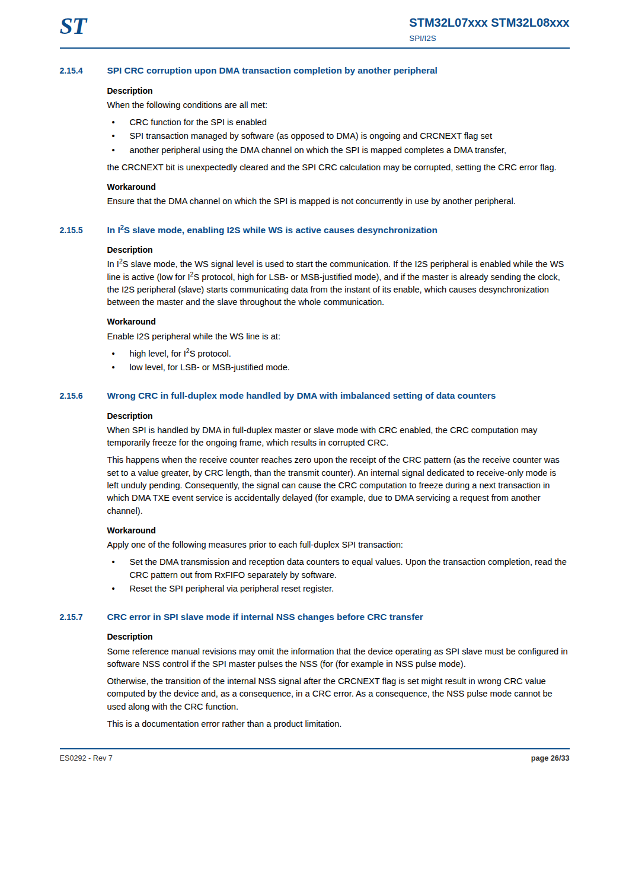ST
STM32L07xxx STM32L08xxx
SPI/I2S
2.15.4
SPI CRC corruption upon DMA transaction completion by another peripheral
Description
When the following conditions are all met:
CRC function for the SPI is enabled
SPI transaction managed by software (as opposed to DMA) is ongoing and CRCNEXT flag set
another peripheral using the DMA channel on which the SPI is mapped completes a DMA transfer,
the CRCNEXT bit is unexpectedly cleared and the SPI CRC calculation may be corrupted, setting the CRC error flag.
Workaround
Ensure that the DMA channel on which the SPI is mapped is not concurrently in use by another peripheral.
2.15.5
In I2S slave mode, enabling I2S while WS is active causes desynchronization
Description
In I2S slave mode, the WS signal level is used to start the communication. If the I2S peripheral is enabled while the WS line is active (low for I2S protocol, high for LSB- or MSB-justified mode), and if the master is already sending the clock, the I2S peripheral (slave) starts communicating data from the instant of its enable, which causes desynchronization between the master and the slave throughout the whole communication.
Workaround
Enable I2S peripheral while the WS line is at:
high level, for I2S protocol.
low level, for LSB- or MSB-justified mode.
2.15.6
Wrong CRC in full-duplex mode handled by DMA with imbalanced setting of data counters
Description
When SPI is handled by DMA in full-duplex master or slave mode with CRC enabled, the CRC computation may temporarily freeze for the ongoing frame, which results in corrupted CRC.
This happens when the receive counter reaches zero upon the receipt of the CRC pattern (as the receive counter was set to a value greater, by CRC length, than the transmit counter). An internal signal dedicated to receive-only mode is left unduly pending. Consequently, the signal can cause the CRC computation to freeze during a next transaction in which DMA TXE event service is accidentally delayed (for example, due to DMA servicing a request from another channel).
Workaround
Apply one of the following measures prior to each full-duplex SPI transaction:
Set the DMA transmission and reception data counters to equal values. Upon the transaction completion, read the CRC pattern out from RxFIFO separately by software.
Reset the SPI peripheral via peripheral reset register.
2.15.7
CRC error in SPI slave mode if internal NSS changes before CRC transfer
Description
Some reference manual revisions may omit the information that the device operating as SPI slave must be configured in software NSS control if the SPI master pulses the NSS (for (for example in NSS pulse mode).
Otherwise, the transition of the internal NSS signal after the CRCNEXT flag is set might result in wrong CRC value computed by the device and, as a consequence, in a CRC error. As a consequence, the NSS pulse mode cannot be used along with the CRC function.
This is a documentation error rather than a product limitation.
ES0292 - Rev 7
page 26/33